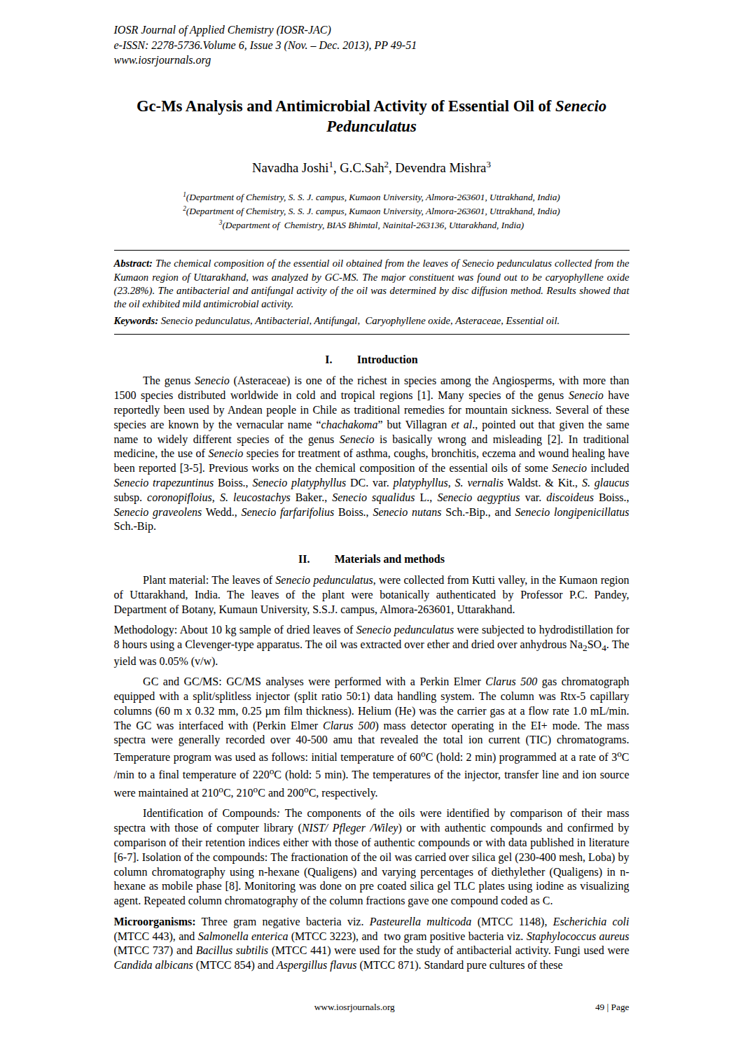IOSR Journal of Applied Chemistry (IOSR-JAC)
e-ISSN: 2278-5736.Volume 6, Issue 3 (Nov. – Dec. 2013), PP 49-51
www.iosrjournals.org
Gc-Ms Analysis and Antimicrobial Activity of Essential Oil of Senecio Pedunculatus
Navadha Joshi1, G.C.Sah2, Devendra Mishra3
1(Department of Chemistry, S. S. J. campus, Kumaon University, Almora-263601, Uttrakhand, India)
2(Department of Chemistry, S. S. J. campus, Kumaon University, Almora-263601, Uttrakhand, India)
3(Department of Chemistry, BIAS Bhimtal, Nainital-263136, Uttarakhand, India)
Abstract: The chemical composition of the essential oil obtained from the leaves of Senecio pedunculatus collected from the Kumaon region of Uttarakhand, was analyzed by GC-MS. The major constituent was found out to be caryophyllene oxide (23.28%). The antibacterial and antifungal activity of the oil was determined by disc diffusion method. Results showed that the oil exhibited mild antimicrobial activity.
Keywords: Senecio pedunculatus, Antibacterial, Antifungal, Caryophyllene oxide, Asteraceae, Essential oil.
I. Introduction
The genus Senecio (Asteraceae) is one of the richest in species among the Angiosperms, with more than 1500 species distributed worldwide in cold and tropical regions [1]. Many species of the genus Senecio have reportedly been used by Andean people in Chile as traditional remedies for mountain sickness. Several of these species are known by the vernacular name “chachakoma” but Villagran et al., pointed out that given the same name to widely different species of the genus Senecio is basically wrong and misleading [2]. In traditional medicine, the use of Senecio species for treatment of asthma, coughs, bronchitis, eczema and wound healing have been reported [3-5]. Previous works on the chemical composition of the essential oils of some Senecio included Senecio trapezuntinus Boiss., Senecio platyphyllus DC. var. platyphyllus, S. vernalis Waldst. & Kit., S. glaucus subsp. coronopifloius, S. leucostachys Baker., Senecio squalidus L., Senecio aegyptius var. discoideus Boiss., Senecio graveolens Wedd., Senecio farfarifolius Boiss., Senecio nutans Sch.-Bip., and Senecio longipenicillatus Sch.-Bip.
II. Materials and methods
Plant material: The leaves of Senecio pedunculatus, were collected from Kutti valley, in the Kumaon region of Uttarakhand, India. The leaves of the plant were botanically authenticated by Professor P.C. Pandey, Department of Botany, Kumaun University, S.S.J. campus, Almora-263601, Uttarakhand.
Methodology: About 10 kg sample of dried leaves of Senecio pedunculatus were subjected to hydrodistillation for 8 hours using a Clevenger-type apparatus. The oil was extracted over ether and dried over anhydrous Na2SO4. The yield was 0.05% (v/w).
GC and GC/MS: GC/MS analyses were performed with a Perkin Elmer Clarus 500 gas chromatograph equipped with a split/splitless injector (split ratio 50:1) data handling system. The column was Rtx-5 capillary columns (60 m x 0.32 mm, 0.25 µm film thickness). Helium (He) was the carrier gas at a flow rate 1.0 mL/min. The GC was interfaced with (Perkin Elmer Clarus 500) mass detector operating in the EI+ mode. The mass spectra were generally recorded over 40-500 amu that revealed the total ion current (TIC) chromatograms. Temperature program was used as follows: initial temperature of 60oC (hold: 2 min) programmed at a rate of 3oC /min to a final temperature of 220oC (hold: 5 min). The temperatures of the injector, transfer line and ion source were maintained at 210oC, 210oC and 200oC, respectively.
Identification of Compounds: The components of the oils were identified by comparison of their mass spectra with those of computer library (NIST/ Pfleger /Wiley) or with authentic compounds and confirmed by comparison of their retention indices either with those of authentic compounds or with data published in literature [6-7]. Isolation of the compounds: The fractionation of the oil was carried over silica gel (230-400 mesh, Loba) by column chromatography using n-hexane (Qualigens) and varying percentages of diethylether (Qualigens) in n-hexane as mobile phase [8]. Monitoring was done on pre coated silica gel TLC plates using iodine as visualizing agent. Repeated column chromatography of the column fractions gave one compound coded as C.
Microorganisms: Three gram negative bacteria viz. Pasteurella multicoda (MTCC 1148), Escherichia coli (MTCC 443), and Salmonella enterica (MTCC 3223), and two gram positive bacteria viz. Staphylococcus aureus (MTCC 737) and Bacillus subtilis (MTCC 441) were used for the study of antibacterial activity. Fungi used were Candida albicans (MTCC 854) and Aspergillus flavus (MTCC 871). Standard pure cultures of these
www.iosrjournals.org 49 | Page